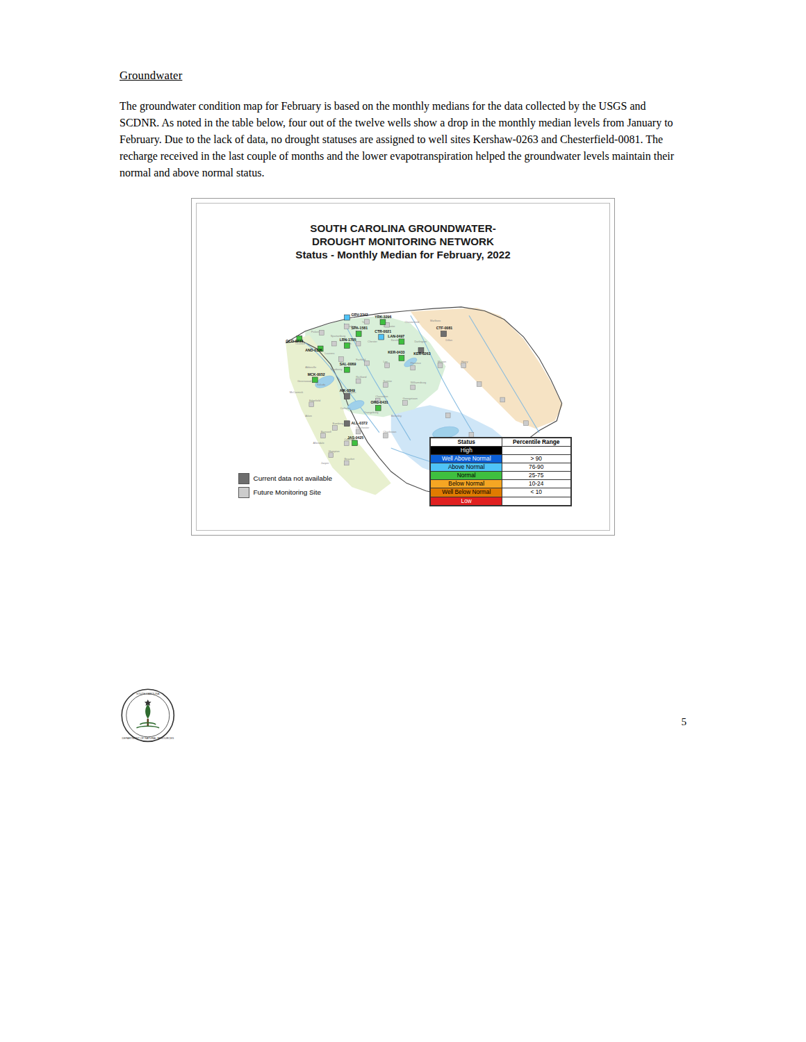Groundwater
The groundwater condition map for February is based on the monthly medians for the data collected by the USGS and SCDNR. As noted in the table below, four out of the twelve wells show a drop in the monthly median levels from January to February. Due to the lack of data, no drought statuses are assigned to well sites Kershaw-0263 and Chesterfield-0081. The recharge received in the last couple of months and the lower evapotranspiration helped the groundwater levels maintain their normal and above normal status.
SOUTH CAROLINA GROUNDWATER- DROUGHT MONITORING NETWORK Status - Monthly Median for February, 2022
South Carolina Groundwater-Drought Monitoring Network, Status - Monthly Median for February 2022 Outline map of South Carolina with colored squares marking monitoring wells. Upstate and Midlands wells are mostly green (normal) with some blue (above normal). Pee Dee region shaded tan. Several wells shown in gray indicating current data not available. Pickens Oconee Cherokee Spartanburg York Lancaster Chesterfield Marlboro Union Chester Kershaw Darlington Dillon Laurens Fairfield Lee Florence Marion Horry Abbeville Newberry Richland Sumter Williamsburg Greenwood Saluda Lexington Clarendon Georgetown McCormick Edgefield Calhoun Orangeburg Berkeley Aiken Bamberg Dorchester Charleston Barnwell Colleton Allendale Hampton Beaufort Jasper GRV-3342 YRK-3296 OCO-0233 SPA-1581 CTR-0021 CTF-0081 LAN-0497 AND-0326 LRN-1705 KER-0263 KER-0433 SAL-0069 MCK-0052 AIK-0849 ORG-0431 ALL-0372 JAS-0425
Current data not available
Future Monitoring Site
| Status | Percentile Range |
| --- | --- |
| High | |
| Well Above Normal | > 90 |
| Above Normal | 76-90 |
| Normal | 25-75 |
| Below Normal | 10-24 |
| Well Below Normal | < 10 |
| Low | |
5
South Carolina Department of Natural Resources SOUTH CAROLINA DEPARTMENT OF NATURAL RESOURCES